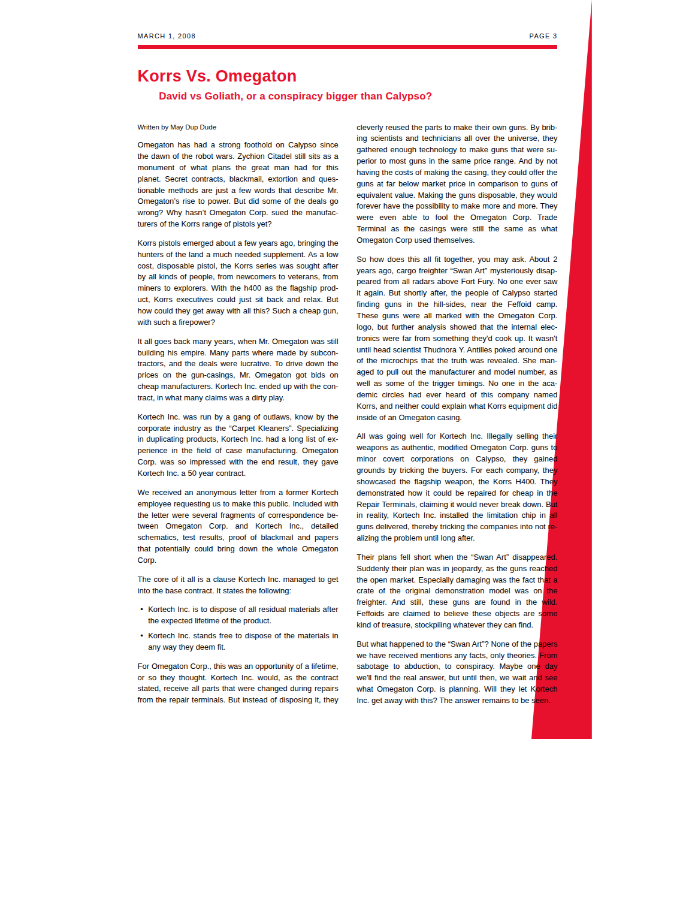March 1, 2008 Page 3
Korrs Vs. Omegaton
David vs Goliath, or a conspiracy bigger than Calypso?
Written by May Dup Dude
Omegaton has had a strong foothold on Calypso since the dawn of the robot wars. Zychion Citadel still sits as a monument of what plans the great man had for this planet. Secret contracts, blackmail, extortion and questionable methods are just a few words that describe Mr. Omegaton’s rise to power. But did some of the deals go wrong? Why hasn’t Omegaton Corp. sued the manufacturers of the Korrs range of pistols yet?
Korrs pistols emerged about a few years ago, bringing the hunters of the land a much needed supplement. As a low cost, disposable pistol, the Korrs series was sought after by all kinds of people, from newcomers to veterans, from miners to explorers. With the h400 as the flagship product, Korrs executives could just sit back and relax. But how could they get away with all this? Such a cheap gun, with such a firepower?
It all goes back many years, when Mr. Omegaton was still building his empire. Many parts where made by subcontractors, and the deals were lucrative. To drive down the prices on the gun-casings, Mr. Omegaton got bids on cheap manufacturers. Kortech Inc. ended up with the contract, in what many claims was a dirty play.
Kortech Inc. was run by a gang of outlaws, know by the corporate industry as the “Carpet Kleaners”. Specializing in duplicating products, Kortech Inc. had a long list of experience in the field of case manufacturing. Omegaton Corp. was so impressed with the end result, they gave Kortech Inc. a 50 year contract.
We received an anonymous letter from a former Kortech employee requesting us to make this public. Included with the letter were several fragments of correspondence between Omegaton Corp. and Kortech Inc., detailed schematics, test results, proof of blackmail and papers that potentially could bring down the whole Omegaton Corp.
The core of it all is a clause Kortech Inc. managed to get into the base contract. It states the following:
Kortech Inc. is to dispose of all residual materials after the expected lifetime of the product.
Kortech Inc. stands free to dispose of the materials in any way they deem fit.
For Omegaton Corp., this was an opportunity of a lifetime, or so they thought. Kortech Inc. would, as the contract stated, receive all parts that were changed during repairs from the repair terminals. But instead of disposing it, they cleverly reused the parts to make their own guns. By bribing scientists and technicians all over the universe, they gathered enough technology to make guns that were superior to most guns in the same price range. And by not having the costs of making the casing, they could offer the guns at far below market price in comparison to guns of equivalent value. Making the guns disposable, they would forever have the possibility to make more and more. They were even able to fool the Omegaton Corp. Trade Terminal as the casings were still the same as what Omegaton Corp used themselves.
So how does this all fit together, you may ask. About 2 years ago, cargo freighter “Swan Art” mysteriously disappeared from all radars above Fort Fury. No one ever saw it again. But shortly after, the people of Calypso started finding guns in the hill-sides, near the Feffoid camp. These guns were all marked with the Omegaton Corp. logo, but further analysis showed that the internal electronics were far from something they'd cook up. It wasn't until head scientist Thudnora Y. Antilles poked around one of the microchips that the truth was revealed. She managed to pull out the manufacturer and model number, as well as some of the trigger timings. No one in the academic circles had ever heard of this company named Korrs, and neither could explain what Korrs equipment did inside of an Omegaton casing.
All was going well for Kortech Inc. Illegally selling their weapons as authentic, modified Omegaton Corp. guns to minor covert corporations on Calypso, they gained grounds by tricking the buyers. For each company, they showcased the flagship weapon, the Korrs H400. They demonstrated how it could be repaired for cheap in the Repair Terminals, claiming it would never break down. But in reality, Kortech Inc. installed the limitation chip in all guns delivered, thereby tricking the companies into not realizing the problem until long after.
Their plans fell short when the “Swan Art” disappeared. Suddenly their plan was in jeopardy, as the guns reached the open market. Especially damaging was the fact that a crate of the original demonstration model was on the freighter. And still, these guns are found in the wild. Feffoids are claimed to believe these objects are some kind of treasure, stockpiling whatever they can find.
But what happened to the “Swan Art”? None of the papers we have received mentions any facts, only theories. From sabotage to abduction, to conspiracy. Maybe one day we'll find the real answer, but until then, we wait and see what Omegaton Corp. is planning. Will they let Kortech Inc. get away with this? The answer remains to be seen.